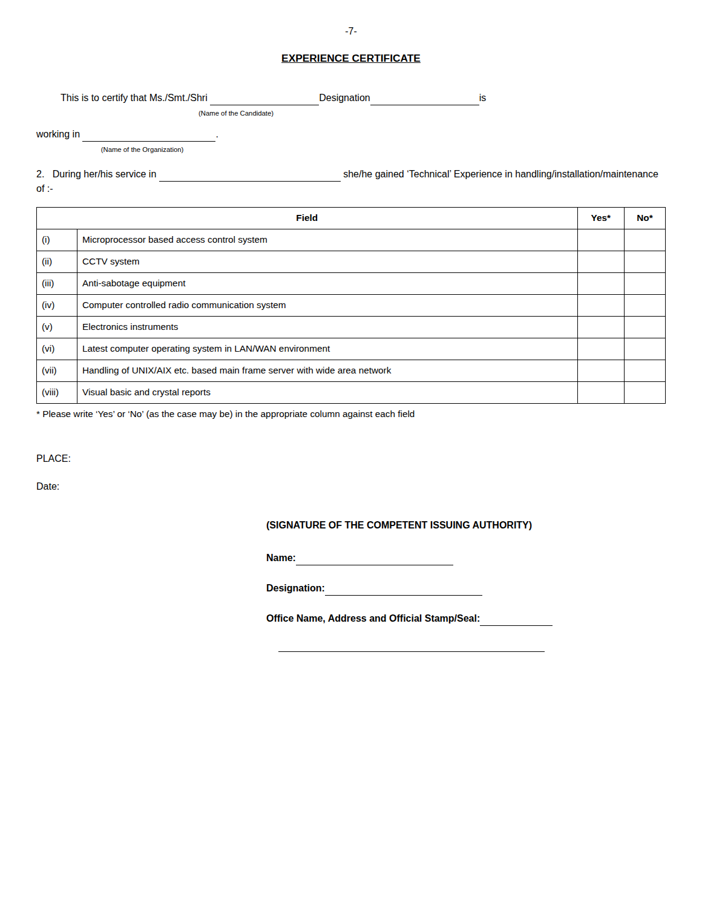-7-
EXPERIENCE CERTIFICATE
This is to certify that Ms./Smt./Shri Designation is
(Name of the Candidate)
working in .
(Name of the Organization)
2. During her/his service in she/he gained ‘Technical’ Experience in handling/installation/maintenance of :-
| Field | Yes* | No* |
| --- | --- | --- |
| (i) | Microprocessor based access control system | | |
| (ii) | CCTV system | | |
| (iii) | Anti-sabotage equipment | | |
| (iv) | Computer controlled radio communication system | | |
| (v) | Electronics instruments | | |
| (vi) | Latest computer operating system in LAN/WAN environment | | |
| (vii) | Handling of UNIX/AIX etc. based main frame server with wide area network | | |
| (viii) | Visual basic and crystal reports | | |
* Please write ‘Yes’ or ‘No’ (as the case may be) in the appropriate column against each field
PLACE:
Date:
(SIGNATURE OF THE COMPETENT ISSUING AUTHORITY)
Name:
Designation:
Office Name, Address and Official Stamp/Seal: